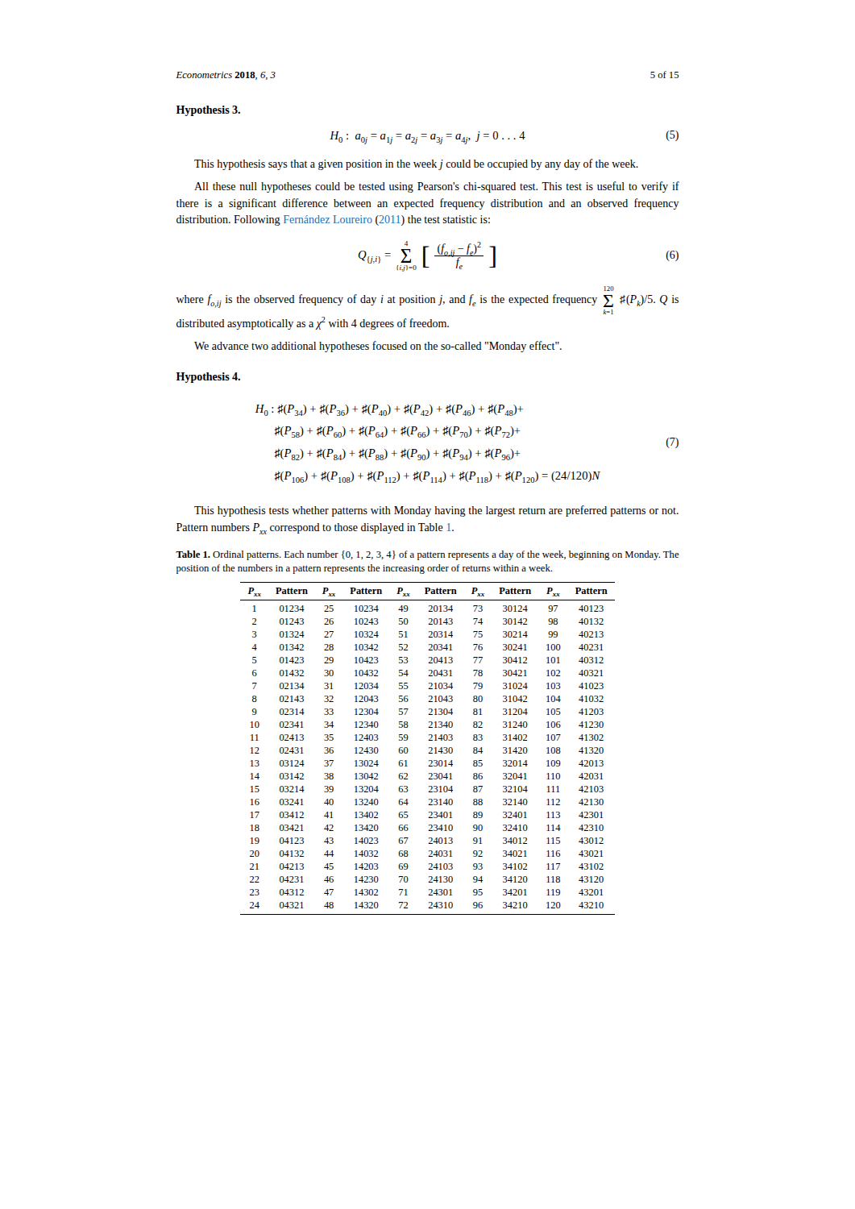Econometrics 2018, 6, 3
5 of 15
Hypothesis 3.
H0 : a0j = a1j = a2j = a3j = a4j, j = 0 . . . 4
(5)
This hypothesis says that a given position in the week j could be occupied by any day of the week.
All these null hypotheses could be tested using Pearson's chi-squared test. This test is useful to verify if there is a significant difference between an expected frequency distribution and an observed frequency distribution. Following Fernández Loureiro (2011) the test statistic is:
Q{j,i} = 4 Σ {i,j}=0 [ (fo,ij − fe)2 fe ]
(6)
where fo,ij is the observed frequency of day i at position j, and fe is the expected frequency 120 Σk=1 ♯(Pk)/5. Q is distributed asymptotically as a χ2 with 4 degrees of freedom.
We advance two additional hypotheses focused on the so-called "Monday effect".
Hypothesis 4.
H0 : ♯(P34) + ♯(P36) + ♯(P40) + ♯(P42) + ♯(P46) + ♯(P48)+
♯(P58) + ♯(P60) + ♯(P64) + ♯(P66) + ♯(P70) + ♯(P72)+
♯(P82) + ♯(P84) + ♯(P88) + ♯(P90) + ♯(P94) + ♯(P96)+
♯(P106) + ♯(P108) + ♯(P112) + ♯(P114) + ♯(P118) + ♯(P120) = (24/120)N
(7)
This hypothesis tests whether patterns with Monday having the largest return are preferred patterns or not. Pattern numbers Pxx correspond to those displayed in Table 1.
Table 1. Ordinal patterns. Each number {0, 1, 2, 3, 4} of a pattern represents a day of the week, beginning on Monday. The position of the numbers in a pattern represents the increasing order of returns within a week.
| P xx | Pattern | P xx | Pattern | P xx | Pattern | P xx | Pattern | P xx | Pattern |
| --- | --- | --- | --- | --- | --- | --- | --- | --- | --- |
| 1 | 01234 | 25 | 10234 | 49 | 20134 | 73 | 30124 | 97 | 40123 |
| 2 | 01243 | 26 | 10243 | 50 | 20143 | 74 | 30142 | 98 | 40132 |
| 3 | 01324 | 27 | 10324 | 51 | 20314 | 75 | 30214 | 99 | 40213 |
| 4 | 01342 | 28 | 10342 | 52 | 20341 | 76 | 30241 | 100 | 40231 |
| 5 | 01423 | 29 | 10423 | 53 | 20413 | 77 | 30412 | 101 | 40312 |
| 6 | 01432 | 30 | 10432 | 54 | 20431 | 78 | 30421 | 102 | 40321 |
| 7 | 02134 | 31 | 12034 | 55 | 21034 | 79 | 31024 | 103 | 41023 |
| 8 | 02143 | 32 | 12043 | 56 | 21043 | 80 | 31042 | 104 | 41032 |
| 9 | 02314 | 33 | 12304 | 57 | 21304 | 81 | 31204 | 105 | 41203 |
| 10 | 02341 | 34 | 12340 | 58 | 21340 | 82 | 31240 | 106 | 41230 |
| 11 | 02413 | 35 | 12403 | 59 | 21403 | 83 | 31402 | 107 | 41302 |
| 12 | 02431 | 36 | 12430 | 60 | 21430 | 84 | 31420 | 108 | 41320 |
| 13 | 03124 | 37 | 13024 | 61 | 23014 | 85 | 32014 | 109 | 42013 |
| 14 | 03142 | 38 | 13042 | 62 | 23041 | 86 | 32041 | 110 | 42031 |
| 15 | 03214 | 39 | 13204 | 63 | 23104 | 87 | 32104 | 111 | 42103 |
| 16 | 03241 | 40 | 13240 | 64 | 23140 | 88 | 32140 | 112 | 42130 |
| 17 | 03412 | 41 | 13402 | 65 | 23401 | 89 | 32401 | 113 | 42301 |
| 18 | 03421 | 42 | 13420 | 66 | 23410 | 90 | 32410 | 114 | 42310 |
| 19 | 04123 | 43 | 14023 | 67 | 24013 | 91 | 34012 | 115 | 43012 |
| 20 | 04132 | 44 | 14032 | 68 | 24031 | 92 | 34021 | 116 | 43021 |
| 21 | 04213 | 45 | 14203 | 69 | 24103 | 93 | 34102 | 117 | 43102 |
| 22 | 04231 | 46 | 14230 | 70 | 24130 | 94 | 34120 | 118 | 43120 |
| 23 | 04312 | 47 | 14302 | 71 | 24301 | 95 | 34201 | 119 | 43201 |
| 24 | 04321 | 48 | 14320 | 72 | 24310 | 96 | 34210 | 120 | 43210 |